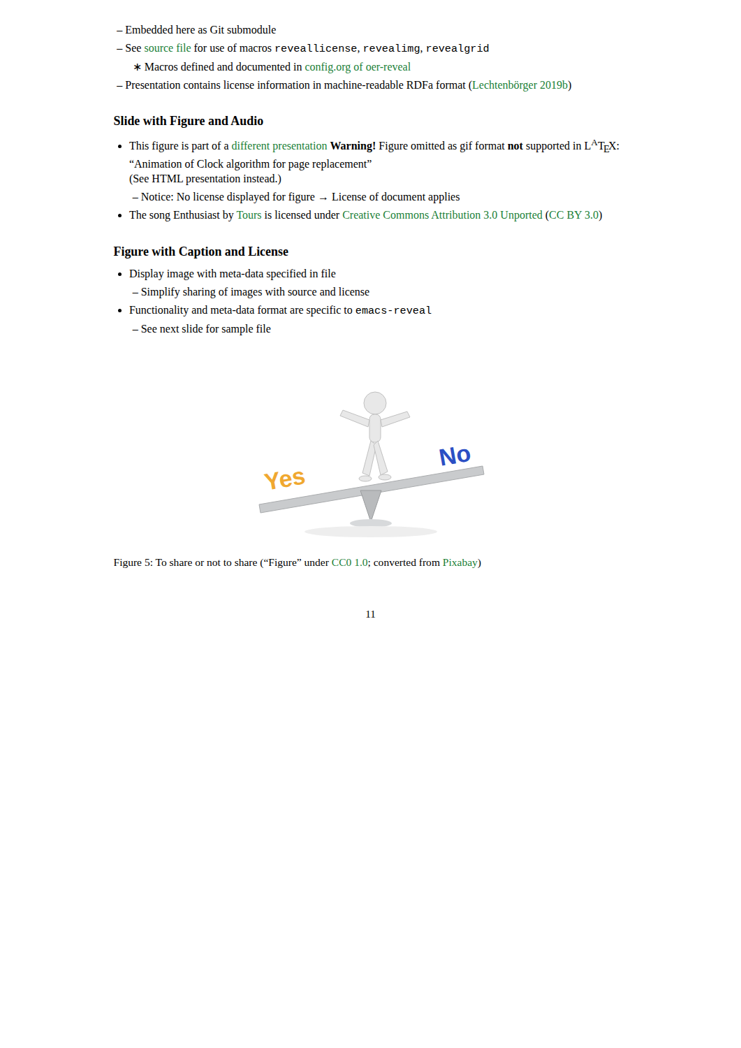Embedded here as Git submodule
See source file for use of macros reveallicense, revealimg, revealgrid
Macros defined and documented in config.org of oer-reveal
Presentation contains license information in machine-readable RDFa format (Lechtenbörger 2019b)
Slide with Figure and Audio
This figure is part of a different presentation Warning! Figure omitted as gif format not supported in LATEX: “Animation of Clock algorithm for page replacement”
(See HTML presentation instead.)
Notice: No license displayed for figure → License of document applies
The song Enthusiast by Tours is licensed under Creative Commons Attribution 3.0 Unported (CC BY 3.0)
Figure with Caption and License
Display image with meta-data specified in file
Simplify sharing of images with source and license
Functionality and meta-data format are specific to emacs-reveal
See next slide for sample file
Yes No
Figure 5: To share or not to share (“Figure” under CC0 1.0; converted from Pixabay)
11